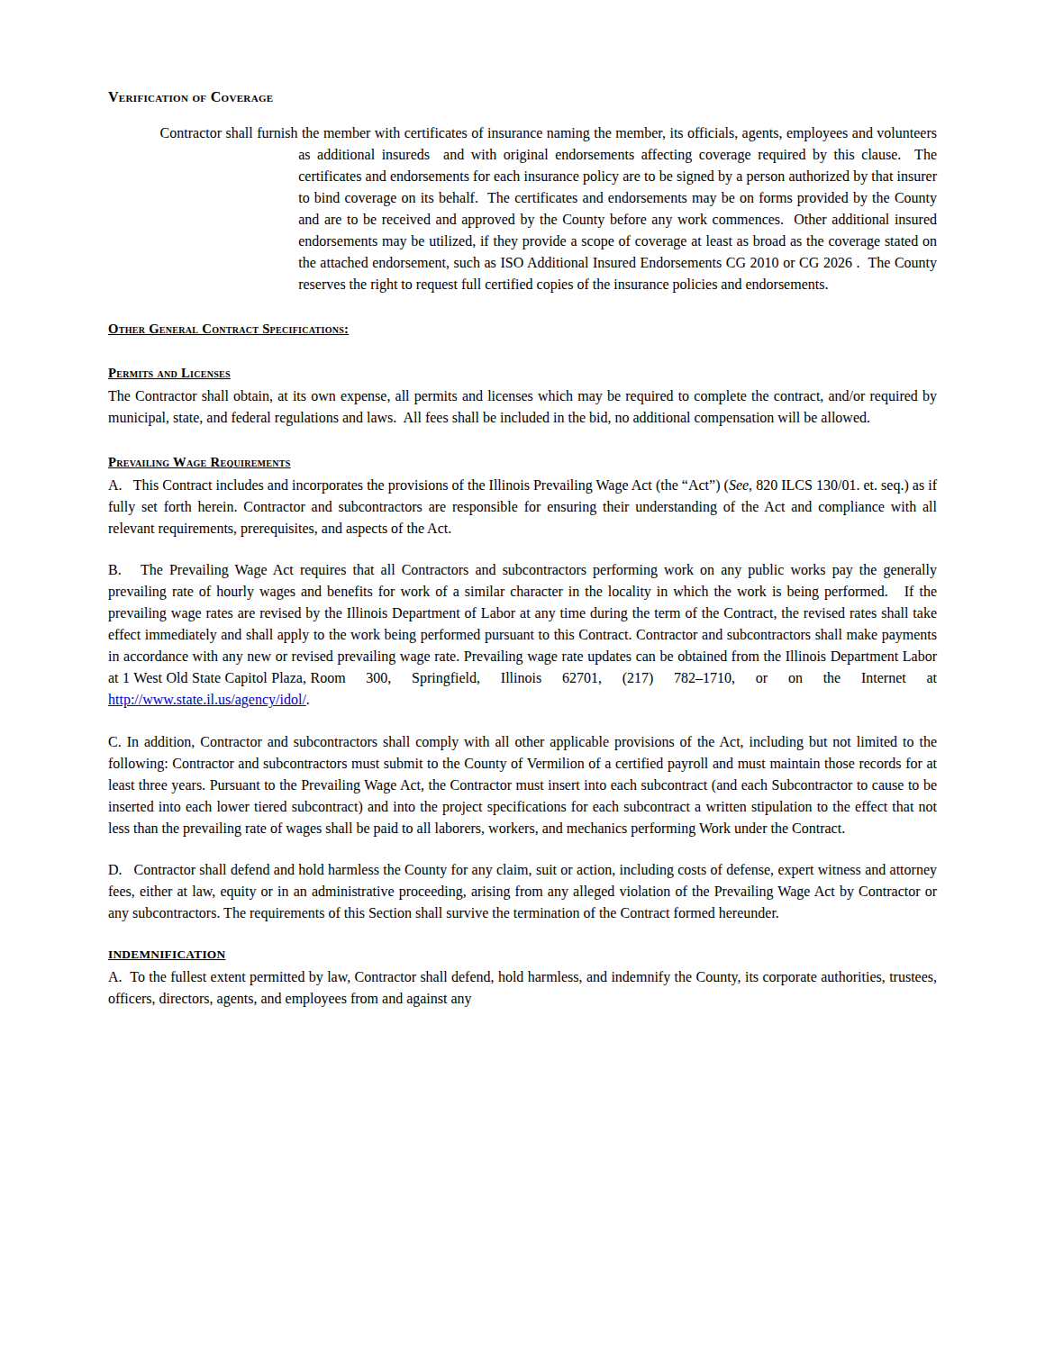Verification of Coverage
Contractor shall furnish the member with certificates of insurance naming the member, its officials, agents, employees and volunteers as additional insureds and with original endorsements affecting coverage required by this clause. The certificates and endorsements for each insurance policy are to be signed by a person authorized by that insurer to bind coverage on its behalf. The certificates and endorsements may be on forms provided by the County and are to be received and approved by the County before any work commences. Other additional insured endorsements may be utilized, if they provide a scope of coverage at least as broad as the coverage stated on the attached endorsement, such as ISO Additional Insured Endorsements CG 2010 or CG 2026 . The County reserves the right to request full certified copies of the insurance policies and endorsements.
Other General Contract Specifications:
Permits and Licenses
The Contractor shall obtain, at its own expense, all permits and licenses which may be required to complete the contract, and/or required by municipal, state, and federal regulations and laws. All fees shall be included in the bid, no additional compensation will be allowed.
Prevailing Wage Requirements
A. This Contract includes and incorporates the provisions of the Illinois Prevailing Wage Act (the “Act”) (See, 820 ILCS 130/01. et. seq.) as if fully set forth herein. Contractor and subcontractors are responsible for ensuring their understanding of the Act and compliance with all relevant requirements, prerequisites, and aspects of the Act.
B. The Prevailing Wage Act requires that all Contractors and subcontractors performing work on any public works pay the generally prevailing rate of hourly wages and benefits for work of a similar character in the locality in which the work is being performed. If the prevailing wage rates are revised by the Illinois Department of Labor at any time during the term of the Contract, the revised rates shall take effect immediately and shall apply to the work being performed pursuant to this Contract. Contractor and subcontractors shall make payments in accordance with any new or revised prevailing wage rate. Prevailing wage rate updates can be obtained from the Illinois Department Labor at 1 West Old State Capitol Plaza, Room 300, Springfield, Illinois 62701, (217) 782–1710, or on the Internet at http://www.state.il.us/agency/idol/.
C. In addition, Contractor and subcontractors shall comply with all other applicable provisions of the Act, including but not limited to the following: Contractor and subcontractors must submit to the County of Vermilion of a certified payroll and must maintain those records for at least three years. Pursuant to the Prevailing Wage Act, the Contractor must insert into each subcontract (and each Subcontractor to cause to be inserted into each lower tiered subcontract) and into the project specifications for each subcontract a written stipulation to the effect that not less than the prevailing rate of wages shall be paid to all laborers, workers, and mechanics performing Work under the Contract.
D. Contractor shall defend and hold harmless the County for any claim, suit or action, including costs of defense, expert witness and attorney fees, either at law, equity or in an administrative proceeding, arising from any alleged violation of the Prevailing Wage Act by Contractor or any subcontractors. The requirements of this Section shall survive the termination of the Contract formed hereunder.
INDEMNIFICATION
A. To the fullest extent permitted by law, Contractor shall defend, hold harmless, and indemnify the County, its corporate authorities, trustees, officers, directors, agents, and employees from and against any